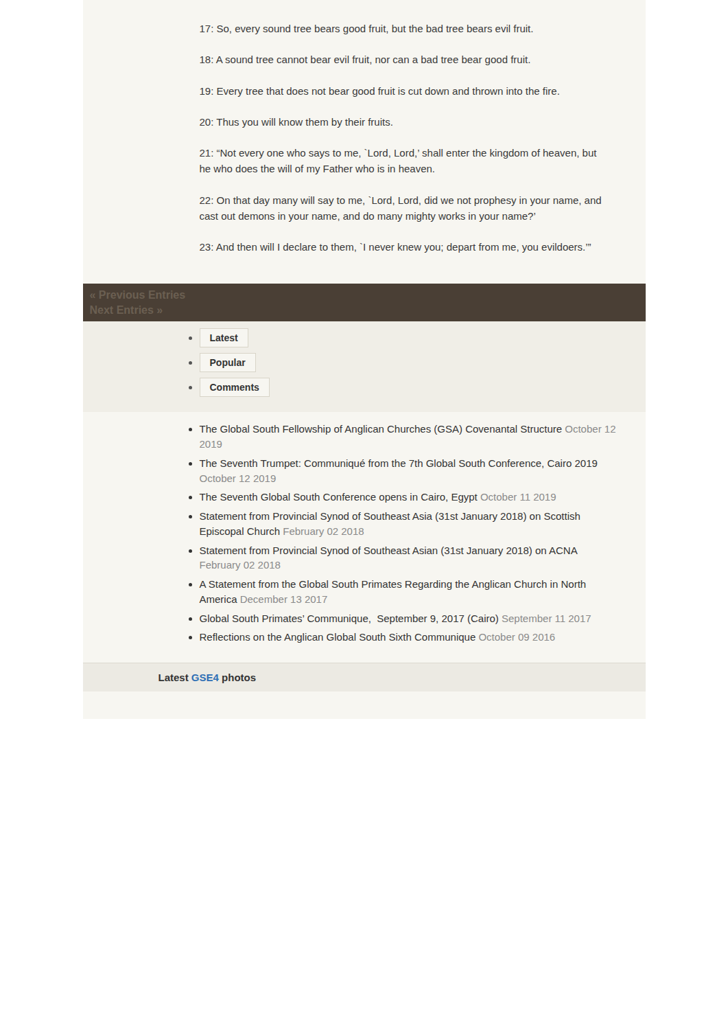17: So, every sound tree bears good fruit, but the bad tree bears evil fruit.
18: A sound tree cannot bear evil fruit, nor can a bad tree bear good fruit.
19: Every tree that does not bear good fruit is cut down and thrown into the fire.
20: Thus you will know them by their fruits.
21: “Not every one who says to me, `Lord, Lord,’ shall enter the kingdom of heaven, but he who does the will of my Father who is in heaven.
22: On that day many will say to me, `Lord, Lord, did we not prophesy in your name, and cast out demons in your name, and do many mighty works in your name?’
23: And then will I declare to them, `I never knew you; depart from me, you evildoers.’”
« Previous Entries Next Entries »
Latest
Popular
Comments
The Global South Fellowship of Anglican Churches (GSA) Covenantal Structure October 12 2019
The Seventh Trumpet: Communiqué from the 7th Global South Conference, Cairo 2019 October 12 2019
The Seventh Global South Conference opens in Cairo, Egypt October 11 2019
Statement from Provincial Synod of Southeast Asia (31st January 2018) on Scottish Episcopal Church February 02 2018
Statement from Provincial Synod of Southeast Asian (31st January 2018) on ACNA February 02 2018
A Statement from the Global South Primates Regarding the Anglican Church in North America December 13 2017
Global South Primates’ Communique, September 9, 2017 (Cairo) September 11 2017
Reflections on the Anglican Global South Sixth Communique October 09 2016
Latest GSE4 photos